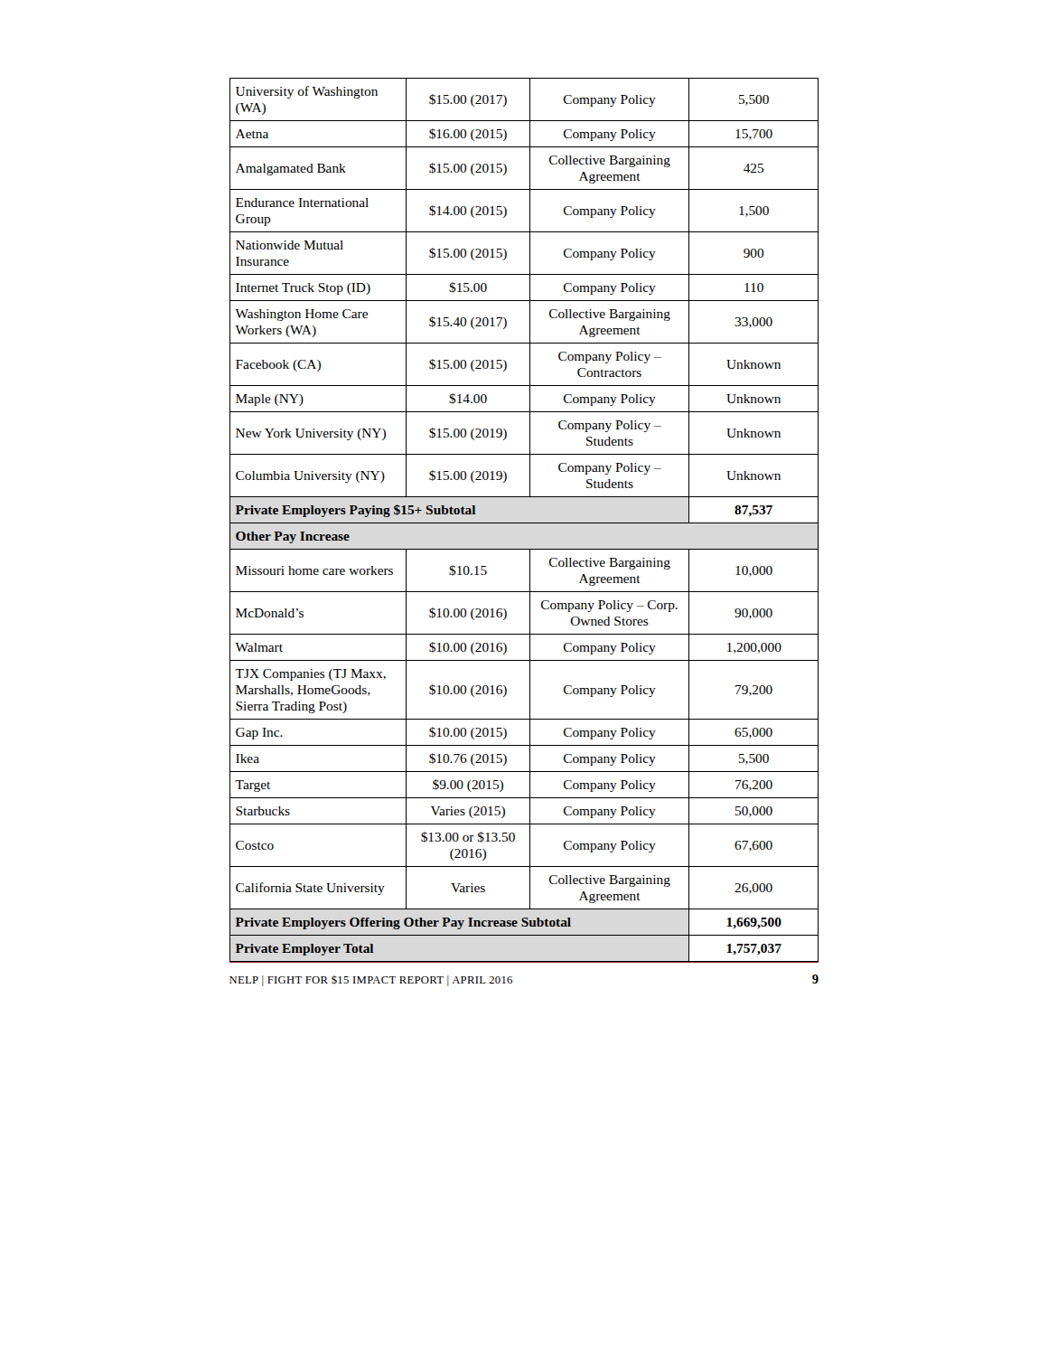| University of Washington (WA) | $15.00 (2017) | Company Policy | 5,500 |
| Aetna | $16.00 (2015) | Company Policy | 15,700 |
| Amalgamated Bank | $15.00 (2015) | Collective Bargaining Agreement | 425 |
| Endurance International Group | $14.00 (2015) | Company Policy | 1,500 |
| Nationwide Mutual Insurance | $15.00 (2015) | Company Policy | 900 |
| Internet Truck Stop (ID) | $15.00 | Company Policy | 110 |
| Washington Home Care Workers (WA) | $15.40 (2017) | Collective Bargaining Agreement | 33,000 |
| Facebook (CA) | $15.00 (2015) | Company Policy – Contractors | Unknown |
| Maple (NY) | $14.00 | Company Policy | Unknown |
| New York University (NY) | $15.00 (2019) | Company Policy – Students | Unknown |
| Columbia University (NY) | $15.00 (2019) | Company Policy – Students | Unknown |
| Private Employers Paying $15+ Subtotal | 87,537 |
| Other Pay Increase |
| Missouri home care workers | $10.15 | Collective Bargaining Agreement | 10,000 |
| McDonald’s | $10.00 (2016) | Company Policy – Corp. Owned Stores | 90,000 |
| Walmart | $10.00 (2016) | Company Policy | 1,200,000 |
| TJX Companies (TJ Maxx, Marshalls, HomeGoods, Sierra Trading Post) | $10.00 (2016) | Company Policy | 79,200 |
| Gap Inc. | $10.00 (2015) | Company Policy | 65,000 |
| Ikea | $10.76 (2015) | Company Policy | 5,500 |
| Target | $9.00 (2015) | Company Policy | 76,200 |
| Starbucks | Varies (2015) | Company Policy | 50,000 |
| Costco | $13.00 or $13.50 (2016) | Company Policy | 67,600 |
| California State University | Varies | Collective Bargaining Agreement | 26,000 |
| Private Employers Offering Other Pay Increase Subtotal | 1,669,500 |
| Private Employer Total | 1,757,037 |
NELP | FIGHT FOR $15 IMPACT REPORT | APRIL 2016
9